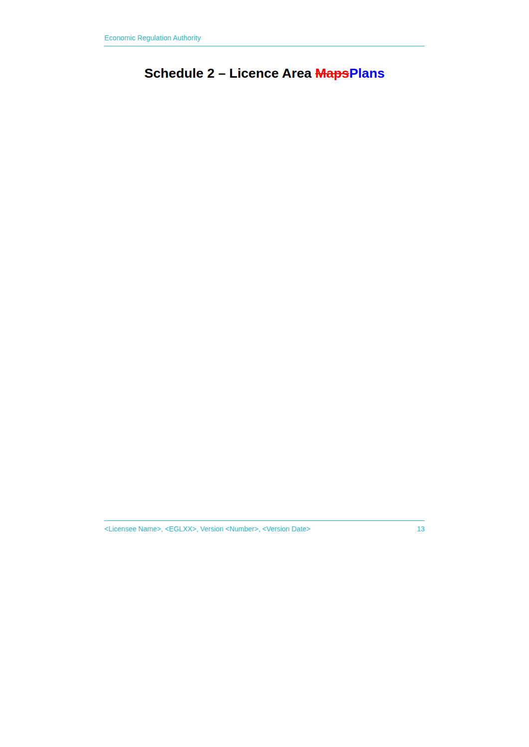Economic Regulation Authority
Schedule 2 – Licence Area Maps Plans
<Licensee Name>, <EGLXX>, Version <Number>, <Version Date> 13